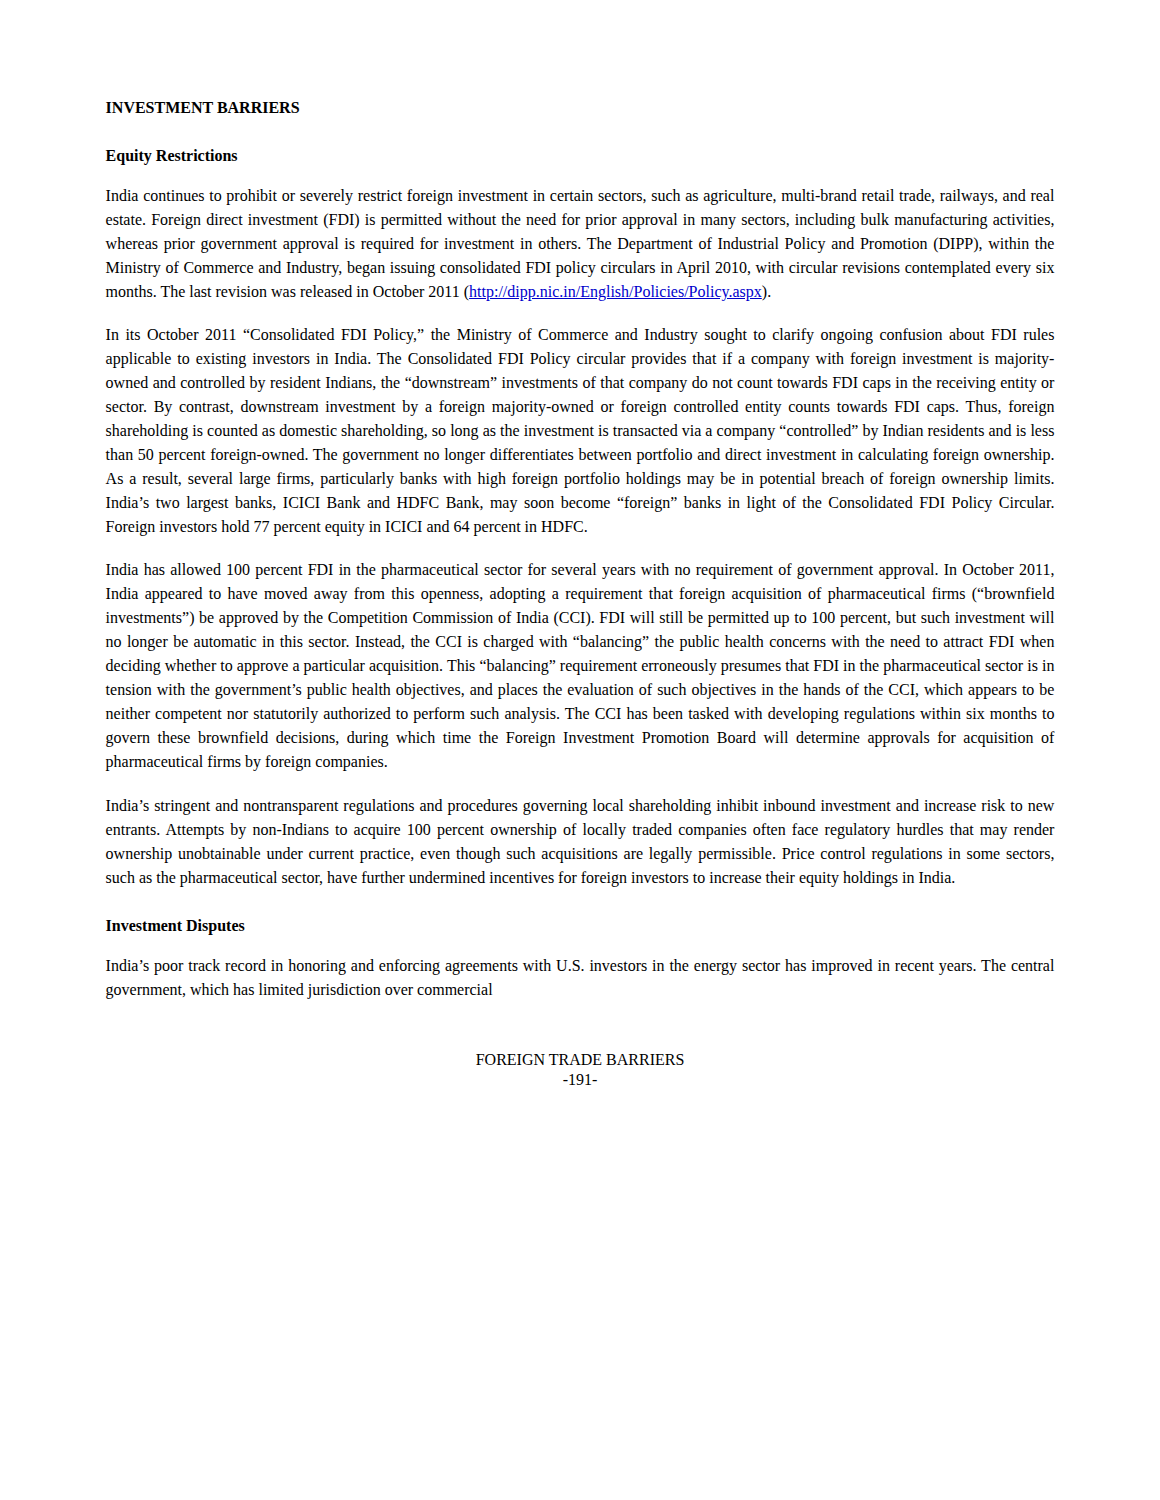INVESTMENT BARRIERS
Equity Restrictions
India continues to prohibit or severely restrict foreign investment in certain sectors, such as agriculture, multi-brand retail trade, railways, and real estate. Foreign direct investment (FDI) is permitted without the need for prior approval in many sectors, including bulk manufacturing activities, whereas prior government approval is required for investment in others. The Department of Industrial Policy and Promotion (DIPP), within the Ministry of Commerce and Industry, began issuing consolidated FDI policy circulars in April 2010, with circular revisions contemplated every six months. The last revision was released in October 2011 (http://dipp.nic.in/English/Policies/Policy.aspx).
In its October 2011 “Consolidated FDI Policy,” the Ministry of Commerce and Industry sought to clarify ongoing confusion about FDI rules applicable to existing investors in India. The Consolidated FDI Policy circular provides that if a company with foreign investment is majority-owned and controlled by resident Indians, the “downstream” investments of that company do not count towards FDI caps in the receiving entity or sector. By contrast, downstream investment by a foreign majority-owned or foreign controlled entity counts towards FDI caps. Thus, foreign shareholding is counted as domestic shareholding, so long as the investment is transacted via a company “controlled” by Indian residents and is less than 50 percent foreign-owned. The government no longer differentiates between portfolio and direct investment in calculating foreign ownership. As a result, several large firms, particularly banks with high foreign portfolio holdings may be in potential breach of foreign ownership limits. India’s two largest banks, ICICI Bank and HDFC Bank, may soon become “foreign” banks in light of the Consolidated FDI Policy Circular. Foreign investors hold 77 percent equity in ICICI and 64 percent in HDFC.
India has allowed 100 percent FDI in the pharmaceutical sector for several years with no requirement of government approval. In October 2011, India appeared to have moved away from this openness, adopting a requirement that foreign acquisition of pharmaceutical firms (“brownfield investments”) be approved by the Competition Commission of India (CCI). FDI will still be permitted up to 100 percent, but such investment will no longer be automatic in this sector. Instead, the CCI is charged with “balancing” the public health concerns with the need to attract FDI when deciding whether to approve a particular acquisition. This “balancing” requirement erroneously presumes that FDI in the pharmaceutical sector is in tension with the government’s public health objectives, and places the evaluation of such objectives in the hands of the CCI, which appears to be neither competent nor statutorily authorized to perform such analysis. The CCI has been tasked with developing regulations within six months to govern these brownfield decisions, during which time the Foreign Investment Promotion Board will determine approvals for acquisition of pharmaceutical firms by foreign companies.
India’s stringent and nontransparent regulations and procedures governing local shareholding inhibit inbound investment and increase risk to new entrants. Attempts by non-Indians to acquire 100 percent ownership of locally traded companies often face regulatory hurdles that may render ownership unobtainable under current practice, even though such acquisitions are legally permissible. Price control regulations in some sectors, such as the pharmaceutical sector, have further undermined incentives for foreign investors to increase their equity holdings in India.
Investment Disputes
India’s poor track record in honoring and enforcing agreements with U.S. investors in the energy sector has improved in recent years. The central government, which has limited jurisdiction over commercial
FOREIGN TRADE BARRIERS
-191-